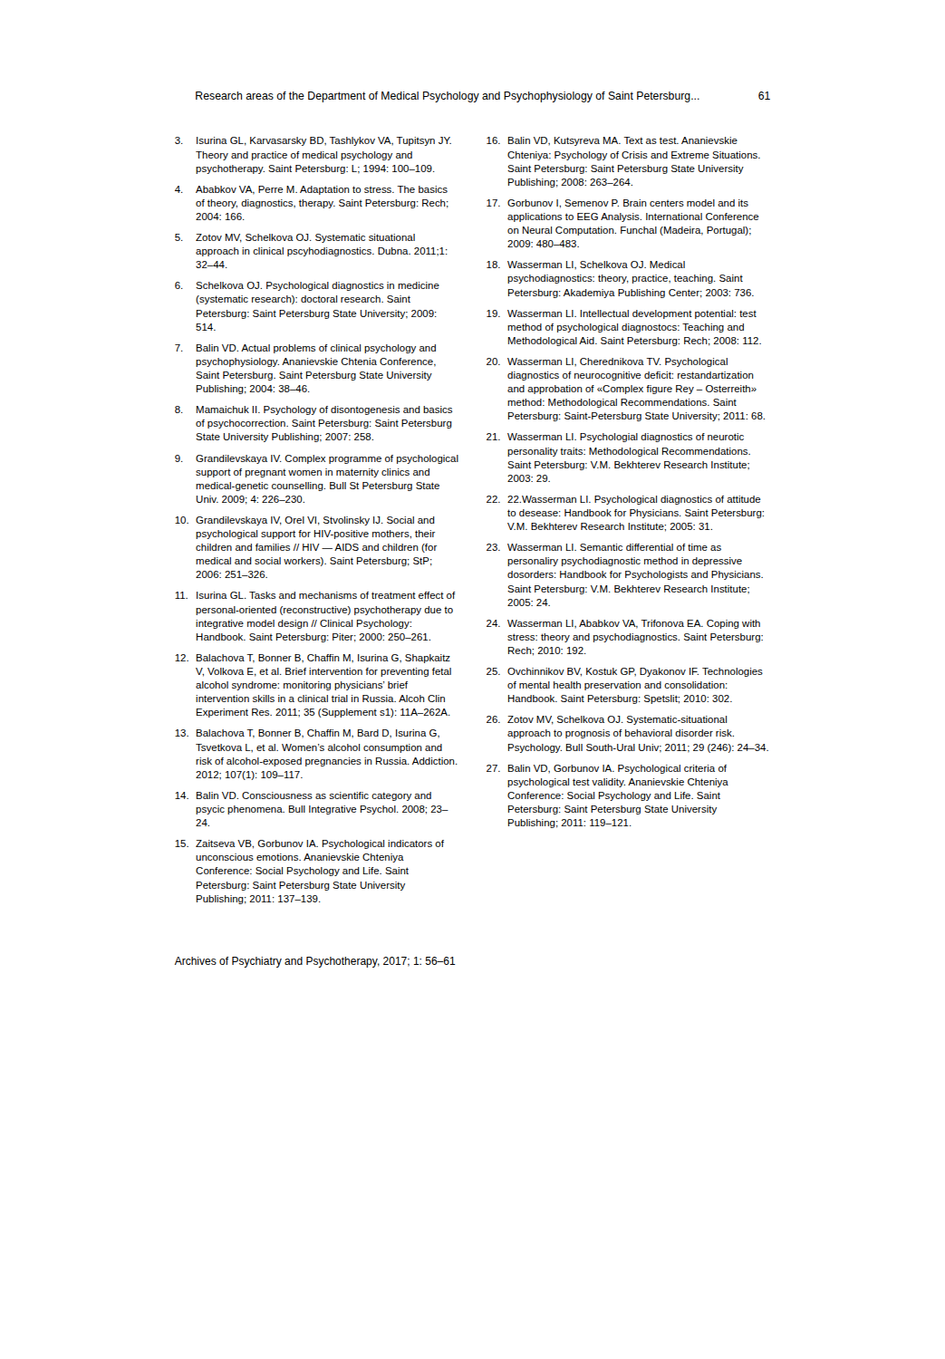Research areas of the Department of Medical Psychology and Psychophysiology of Saint Petersburg...61
Isurina GL, Karvasarsky BD, Tashlykov VA, Tupitsyn JY. Theory and practice of medical psychology and psychotherapy. Saint Petersburg: L; 1994: 100–109.
Ababkov VA, Perre M. Adaptation to stress. The basics of theory, diagnostics, therapy. Saint Petersburg: Rech; 2004: 166.
Zotov MV, Schelkova OJ. Systematic situational approach in clinical pscyhodiagnostics. Dubna. 2011;1: 32–44.
Schelkova OJ. Psychological diagnostics in medicine (systematic research): doctoral research. Saint Petersburg: Saint Petersburg State University; 2009: 514.
Balin VD. Actual problems of clinical psychology and psychophysiology. Ananievskie Chtenia Conference, Saint Petersburg. Saint Petersburg State University Publishing; 2004: 38–46.
Mamaichuk II. Psychology of disontogenesis and basics of psychocorrection. Saint Petersburg: Saint Petersburg State University Publishing; 2007: 258.
Grandilevskaya IV. Complex programme of psychological support of pregnant women in maternity clinics and medical-genetic counselling. Bull St Petersburg State Univ. 2009; 4: 226–230.
Grandilevskaya IV, Orel VI, Stvolinsky IJ. Social and psychological support for HIV-positive mothers, their children and families // HIV — AIDS and children (for medical and social workers). Saint Petersburg; StP; 2006: 251–326.
Isurina GL. Tasks and mechanisms of treatment effect of personal-oriented (reconstructive) psychotherapy due to integrative model design // Clinical Psychology: Handbook. Saint Petersburg: Piter; 2000: 250–261.
Balachova T, Bonner B, Chaffin M, Isurina G, Shapkaitz V, Volkova E, et al. Brief intervention for preventing fetal alcohol syndrome: monitoring physicians’ brief intervention skills in a clinical trial in Russia. Alcoh Clin Experiment Res. 2011; 35 (Supplement s1): 11A–262A.
Balachova T, Bonner B, Chaffin M, Bard D, Isurina G, Tsvetkova L, et al. Women’s alcohol consumption and risk of alcohol-exposed pregnancies in Russia. Addiction. 2012; 107(1): 109–117.
Balin VD. Consciousness as scientific category and psycic phenomena. Bull Integrative Psychol. 2008; 23–24.
Zaitseva VB, Gorbunov IA. Psychological indicators of unconscious emotions. Ananievskie Chteniya Conference: Social Psychology and Life. Saint Petersburg: Saint Petersburg State University Publishing; 2011: 137–139.
Balin VD, Kutsyreva MA. Text as test. Ananievskie Chteniya: Psychology of Crisis and Extreme Situations. Saint Petersburg: Saint Petersburg State University Publishing; 2008: 263–264.
Gorbunov I, Semenov P. Brain centers model and its applications to EEG Analysis. International Conference on Neural Computation. Funchal (Madeira, Portugal); 2009: 480–483.
Wasserman LI, Schelkova OJ. Medical psychodiagnostics: theory, practice, teaching. Saint Petersburg: Akademiya Publishing Center; 2003: 736.
Wasserman LI. Intellectual development potential: test method of psychological diagnostocs: Teaching and Methodological Aid. Saint Petersburg: Rech; 2008: 112.
Wasserman LI, Cherednikova TV. Psychological diagnostics of neurocognitive deficit: restandartization and approbation of «Complex figure Rey – Osterreith» method: Methodological Recommendations. Saint Petersburg: Saint-Petersburg State University; 2011: 68.
Wasserman LI. Psychologial diagnostics of neurotic personality traits: Methodological Recommendations. Saint Petersburg: V.M. Bekhterev Research Institute; 2003: 29.
22.Wasserman LI. Psychological diagnostics of attitude to desease: Handbook for Physicians. Saint Petersburg: V.M. Bekhterev Research Institute; 2005: 31.
Wasserman LI. Semantic differential of time as personaliry psychodiagnostic method in depressive dosorders: Handbook for Psychologists and Physicians. Saint Petersburg: V.M. Bekhterev Research Institute; 2005: 24.
Wasserman LI, Ababkov VA, Trifonova EA. Coping with stress: theory and psychodiagnostics. Saint Petersburg: Rech; 2010: 192.
Ovchinnikov BV, Kostuk GP, Dyakonov IF. Technologies of mental health preservation and consolidation: Handbook. Saint Petersburg: Spetslit; 2010: 302.
Zotov MV, Schelkova OJ. Systematic-situational approach to prognosis of behavioral disorder risk. Psychology. Bull South-Ural Univ; 2011; 29 (246): 24–34.
Balin VD, Gorbunov IA. Psychological criteria of psychological test validity. Ananievskie Chteniya Conference: Social Psychology and Life. Saint Petersburg: Saint Petersburg State University Publishing; 2011: 119–121.
Archives of Psychiatry and Psychotherapy, 2017; 1: 56–61